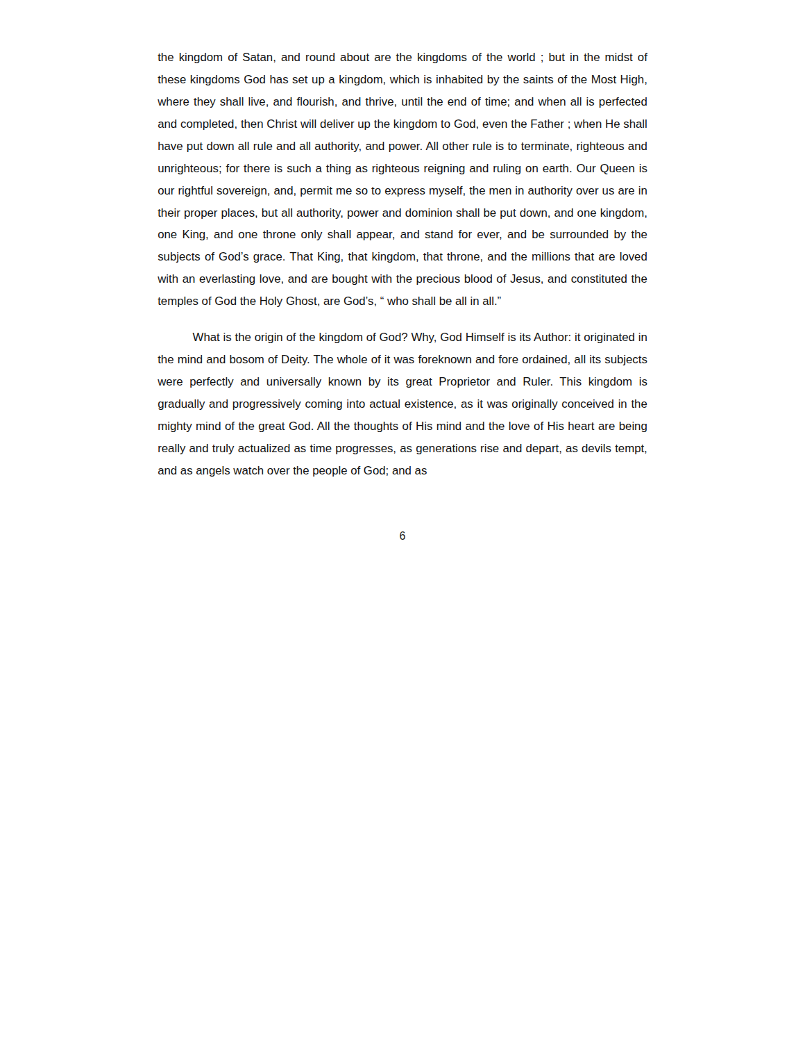the kingdom of Satan, and round about are the kingdoms of the world ; but in the midst of these kingdoms God has set up a kingdom, which is inhabited by the saints of the Most High, where they shall live, and flourish, and thrive, until the end of time; and when all is perfected and completed, then Christ will deliver up the kingdom to God, even the Father ; when He shall have put down all rule and all authority, and power. All other rule is to terminate, righteous and unrighteous; for there is such a thing as righteous reigning and ruling on earth. Our Queen is our rightful sovereign, and, permit me so to express myself, the men in authority over us are in their proper places, but all authority, power and dominion shall be put down, and one kingdom, one King, and one throne only shall appear, and stand for ever, and be surrounded by the subjects of God’s grace. That King, that kingdom, that throne, and the millions that are loved with an everlasting love, and are bought with the precious blood of Jesus, and constituted the temples of God the Holy Ghost, are God’s, “ who shall be all in all.”
What is the origin of the kingdom of God? Why, God Himself is its Author: it originated in the mind and bosom of Deity. The whole of it was foreknown and fore ordained, all its subjects were perfectly and universally known by its great Proprietor and Ruler. This kingdom is gradually and progressively coming into actual existence, as it was originally conceived in the mighty mind of the great God. All the thoughts of His mind and the love of His heart are being really and truly actualized as time progresses, as generations rise and depart, as devils tempt, and as angels watch over the people of God; and as
6